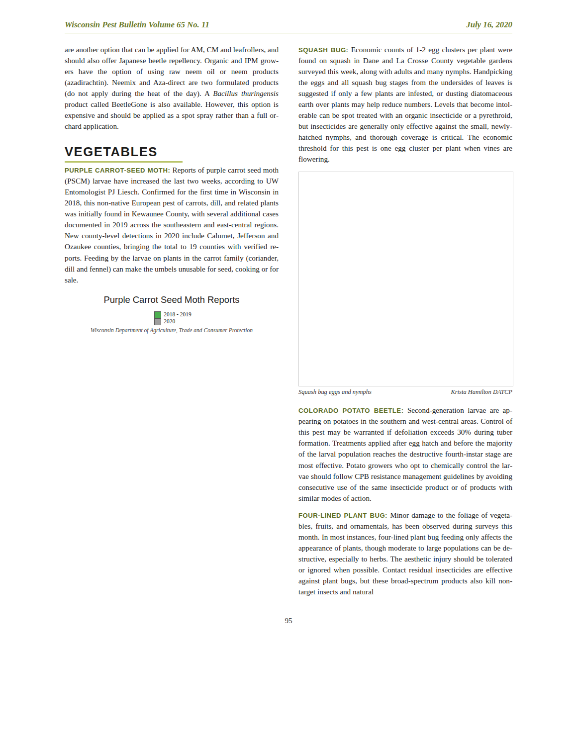Wisconsin Pest Bulletin Volume 65 No. 11 July 16, 2020
are another option that can be applied for AM, CM and leafrollers, and should also offer Japanese beetle repellency. Organic and IPM growers have the option of using raw neem oil or neem products (azadirachtin). Neemix and Aza-direct are two formulated products (do not apply during the heat of the day). A Bacillus thuringensis product called BeetleGone is also available. However, this option is expensive and should be applied as a spot spray rather than a full orchard application.
Vegetables
Purple carrot-seed moth: Reports of purple carrot seed moth (PSCM) larvae have increased the last two weeks, according to UW Entomologist PJ Liesch. Confirmed for the first time in Wisconsin in 2018, this non-native European pest of carrots, dill, and related plants was initially found in Kewaunee County, with several additional cases documented in 2019 across the southeastern and east-central regions. New county-level detections in 2020 include Calumet, Jefferson and Ozaukee counties, bringing the total to 19 counties with verified reports. Feeding by the larvae on plants in the carrot family (coriander, dill and fennel) can make the umbels unusable for seed, cooking or for sale.
Purple Carrot Seed Moth Reports
2018 - 2019
2020
Wisconsin Department of Agriculture, Trade and Consumer Protection
Squash bug: Economic counts of 1-2 egg clusters per plant were found on squash in Dane and La Crosse County vegetable gardens surveyed this week, along with adults and many nymphs. Handpicking the eggs and all squash bug stages from the undersides of leaves is suggested if only a few plants are infested, or dusting diatomaceous earth over plants may help reduce numbers. Levels that become intolerable can be spot treated with an organic insecticide or a pyrethroid, but insecticides are generally only effective against the small, newly-hatched nymphs, and thorough coverage is critical. The economic threshold for this pest is one egg cluster per plant when vines are flowering.
Squash bug eggs and nymphs Krista Hamilton DATCP
Colorado potato beetle: Second-generation larvae are appearing on potatoes in the southern and west-central areas. Control of this pest may be warranted if defoliation exceeds 30% during tuber formation. Treatments applied after egg hatch and before the majority of the larval population reaches the destructive fourth-instar stage are most effective. Potato growers who opt to chemically control the larvae should follow CPB resistance management guidelines by avoiding consecutive use of the same insecticide product or of products with similar modes of action.
Four-lined plant bug: Minor damage to the foliage of vegetables, fruits, and ornamentals, has been observed during surveys this month. In most instances, four-lined plant bug feeding only affects the appearance of plants, though moderate to large populations can be destructive, especially to herbs. The aesthetic injury should be tolerated or ignored when possible. Contact residual insecticides are effective against plant bugs, but these broad-spectrum products also kill non-target insects and natural
95